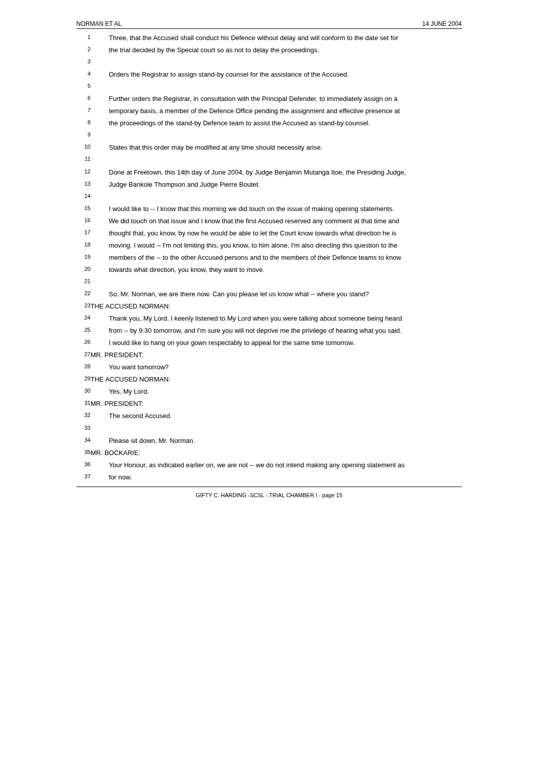NORMAN ET AL
14 JUNE 2004
| 1 | Three, that the Accused shall conduct his Defence without delay and will conform to the date set for |
| 2 | the trial decided by the Special court so as not to delay the proceedings. |
| 3 | |
| 4 | Orders the Registrar to assign stand-by counsel for the assistance of the Accused. |
| 5 | |
| 6 | Further orders the Registrar, in consultation with the Principal Defender, to immediately assign on a |
| 7 | temporary basis, a member of the Defence Office pending the assignment and effective presence at |
| 8 | the proceedings of the stand-by Defence team to assist the Accused as stand-by counsel. |
| 9 | |
| 10 | States that this order may be modified at any time should necessity arise. |
| 11 | |
| 12 | Done at Freetown, this 14th day of June 2004, by Judge Benjamin Mutanga Itoe, the Presiding Judge, |
| 13 | Judge Bankole Thompson and Judge Pierre Boutet. |
| 14 | |
| 15 | I would like to -- I know that this morning we did touch on the issue of making opening statements. |
| 16 | We did touch on that issue and I know that the first Accused reserved any comment at that time and |
| 17 | thought that, you know, by now he would be able to let the Court know towards what direction he is |
| 18 | moving. I would -- I'm not limiting this, you know, to him alone, I'm also directing this question to the |
| 19 | members of the -- to the other Accused persons and to the members of their Defence teams to know |
| 20 | towards what direction, you know, they want to move. |
| 21 | |
| 22 | So, Mr. Norman, we are there now. Can you please let us know what -- where you stand? |
| 23 | THE ACCUSED NORMAN: |
| 24 | Thank you, My Lord. I keenly listened to My Lord when you were talking about someone being heard |
| 25 | from -- by 9:30 tomorrow, and I'm sure you will not deprive me the privilege of hearing what you said. |
| 26 | I would like to hang on your gown respectably to appeal for the same time tomorrow. |
| 27 | MR. PRESIDENT: |
| 28 | You want tomorrow? |
| 29 | THE ACCUSED NORMAN: |
| 30 | Yes, My Lord. |
| 31 | MR. PRESIDENT: |
| 32 | The second Accused. |
| 33 | |
| 34 | Please sit down, Mr. Norman. |
| 35 | MR. BOCKARIE: |
| 36 | Your Honour, as indicated earlier on, we are not -- we do not intend making any opening statement as |
| 37 | for now. |
GIFTY C. HARDING -SCSL - TRIAL CHAMBER I - page 15